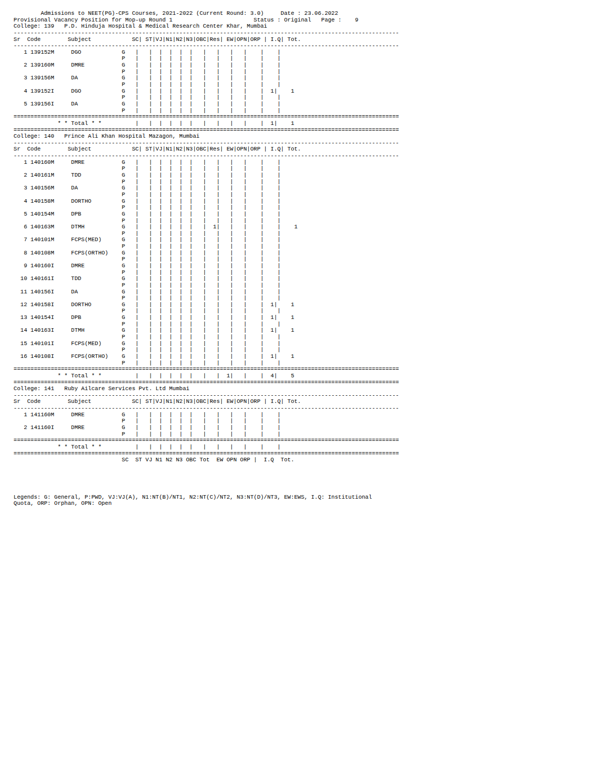Admissions to NEET(PG)-CPS Courses, 2021-2022 (Current Round: 3.0)     Date : 23.06.2022
 Provisional Vacancy Position for Mop-up Round 1                        Status : Original   Page :    9
 College: 139   P.D. Hinduja Hospital & Medical Research Center Khar, Mumbai
 ------------------------------------------------------------------------------------------------------------------
 Sr  Code        Subject            SC| ST|VJ|N1|N2|N3|OBC|Res| EW|OPN|ORP | I.Q| Tot.
 ------------------------------------------------------------------------------------------------------------------
    1 139152M     DGO            G   |   |  |  |  |  |   |   |   |   |    |    |
                                 P   |   |  |  |  |  |   |   |   |   |    |    |
    2 139160M     DMRE           G   |   |  |  |  |  |   |   |   |   |    |    |
                                 P   |   |  |  |  |  |   |   |   |   |    |    |
    3 139156M     DA             G   |   |  |  |  |  |   |   |   |   |    |    |
                                 P   |   |  |  |  |  |   |   |   |   |    |    |
    4 139152I     DGO            G   |   |  |  |  |  |   |   |   |   |    |  1|    1
                                 P   |   |  |  |  |  |   |   |   |   |    |    |
    5 139156I     DA             G   |   |  |  |  |  |   |   |   |   |    |    |
                                 P   |   |  |  |  |  |   |   |   |   |    |    |
 ==================================================================================================================
              * * Total * *          |   |  |  |  |  |   |   |   |   |    |  1|    1
 ==================================================================================================================
 College: 140   Prince Ali Khan Hospital Mazagon, Mumbai
 ------------------------------------------------------------------------------------------------------------------
 Sr  Code        Subject            SC| ST|VJ|N1|N2|N3|OBC|Res| EW|OPN|ORP | I.Q| Tot.
 ------------------------------------------------------------------------------------------------------------------
    1 140160M     DMRE           G   |   |  |  |  |  |   |   |   |   |    |    |
                                 P   |   |  |  |  |  |   |   |   |   |    |    |
    2 140161M     TDD            G   |   |  |  |  |  |   |   |   |   |    |    |
                                 P   |   |  |  |  |  |   |   |   |   |    |    |
    3 140156M     DA             G   |   |  |  |  |  |   |   |   |   |    |    |
                                 P   |   |  |  |  |  |   |   |   |   |    |    |
    4 140158M     DORTHO         G   |   |  |  |  |  |   |   |   |   |    |    |
                                 P   |   |  |  |  |  |   |   |   |   |    |    |
    5 140154M     DPB            G   |   |  |  |  |  |   |   |   |   |    |    |
                                 P   |   |  |  |  |  |   |   |   |   |    |    |
    6 140163M     DTMH           G   |   |  |  |  |  |   |  1|   |   |    |    |    1
                                 P   |   |  |  |  |  |   |   |   |   |    |    |
    7 140101M     FCPS(MED)      G   |   |  |  |  |  |   |   |   |   |    |    |
                                 P   |   |  |  |  |  |   |   |   |   |    |    |
    8 140108M     FCPS(ORTHO)    G   |   |  |  |  |  |   |   |   |   |    |    |
                                 P   |   |  |  |  |  |   |   |   |   |    |    |
    9 140160I     DMRE           G   |   |  |  |  |  |   |   |   |   |    |    |
                                 P   |   |  |  |  |  |   |   |   |   |    |    |
   10 140161I     TDD            G   |   |  |  |  |  |   |   |   |   |    |    |
                                 P   |   |  |  |  |  |   |   |   |   |    |    |
   11 140156I     DA             G   |   |  |  |  |  |   |   |   |   |    |    |
                                 P   |   |  |  |  |  |   |   |   |   |    |    |
   12 140158I     DORTHO         G   |   |  |  |  |  |   |   |   |   |    |  1|    1
                                 P   |   |  |  |  |  |   |   |   |   |    |    |
   13 140154I     DPB            G   |   |  |  |  |  |   |   |   |   |    |  1|    1
                                 P   |   |  |  |  |  |   |   |   |   |    |    |
   14 140163I     DTMH           G   |   |  |  |  |  |   |   |   |   |    |  1|    1
                                 P   |   |  |  |  |  |   |   |   |   |    |    |
   15 140101I     FCPS(MED)      G   |   |  |  |  |  |   |   |   |   |    |    |
                                 P   |   |  |  |  |  |   |   |   |   |    |    |
   16 140108I     FCPS(ORTHO)    G   |   |  |  |  |  |   |   |   |   |    |  1|    1
                                 P   |   |  |  |  |  |   |   |   |   |    |    |
 ==================================================================================================================
              * * Total * *          |   |  |  |  |  |   |   |  1|   |    |  4|    5
 ==================================================================================================================
 College: 141   Ruby Ailcare Services Pvt. Ltd Mumbai
 ------------------------------------------------------------------------------------------------------------------
 Sr  Code        Subject            SC| ST|VJ|N1|N2|N3|OBC|Res| EW|OPN|ORP | I.Q| Tot.
 ------------------------------------------------------------------------------------------------------------------
    1 141160M     DMRE           G   |   |  |  |  |  |   |   |   |   |    |    |
                                 P   |   |  |  |  |  |   |   |   |   |    |    |
    2 141160I     DMRE           G   |   |  |  |  |  |   |   |   |   |    |    |
                                 P   |   |  |  |  |  |   |   |   |   |    |    |
 ==================================================================================================================
              * * Total * *          |   |  |  |  |  |   |   |   |   |    |    |
 ==================================================================================================================
                                 SC  ST VJ N1 N2 N3 OBC Tot  EW OPN ORP |  I.Q  Tot.
 Legends: G: General, P:PWD, VJ:VJ(A), N1:NT(B)/NT1, N2:NT(C)/NT2, N3:NT(D)/NT3, EW:EWS, I.Q: Institutional
 Quota, ORP: Orphan, OPN: Open